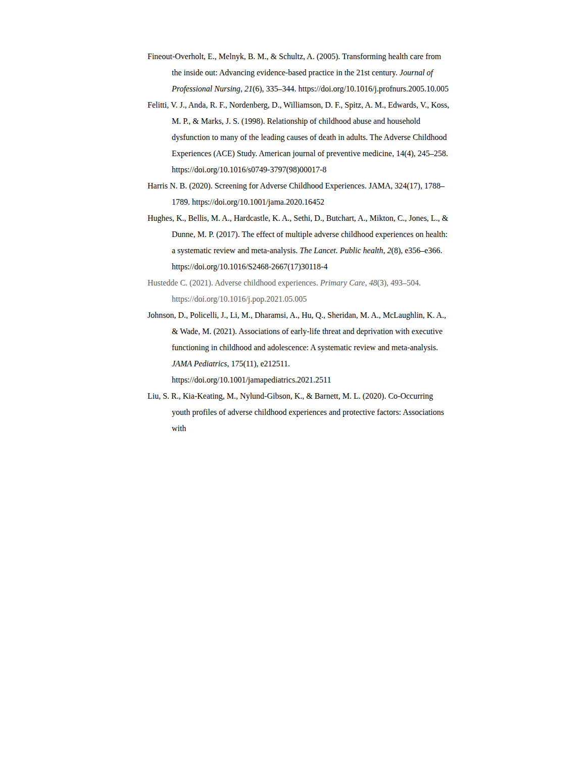Fineout-Overholt, E., Melnyk, B. M., & Schultz, A. (2005). Transforming health care from the inside out: Advancing evidence-based practice in the 21st century. Journal of Professional Nursing, 21(6), 335–344. https://doi.org/10.1016/j.profnurs.2005.10.005
Felitti, V. J., Anda, R. F., Nordenberg, D., Williamson, D. F., Spitz, A. M., Edwards, V., Koss, M. P., & Marks, J. S. (1998). Relationship of childhood abuse and household dysfunction to many of the leading causes of death in adults. The Adverse Childhood Experiences (ACE) Study. American journal of preventive medicine, 14(4), 245–258. https://doi.org/10.1016/s0749-3797(98)00017-8
Harris N. B. (2020). Screening for Adverse Childhood Experiences. JAMA, 324(17), 1788–1789. https://doi.org/10.1001/jama.2020.16452
Hughes, K., Bellis, M. A., Hardcastle, K. A., Sethi, D., Butchart, A., Mikton, C., Jones, L., & Dunne, M. P. (2017). The effect of multiple adverse childhood experiences on health: a systematic review and meta-analysis. The Lancet. Public health, 2(8), e356–e366. https://doi.org/10.1016/S2468-2667(17)30118-4
Hustedde C. (2021). Adverse childhood experiences. Primary Care, 48(3), 493–504. https://doi.org/10.1016/j.pop.2021.05.005
Johnson, D., Policelli, J., Li, M., Dharamsi, A., Hu, Q., Sheridan, M. A., McLaughlin, K. A., & Wade, M. (2021). Associations of early-life threat and deprivation with executive functioning in childhood and adolescence: A systematic review and meta-analysis. JAMA Pediatrics, 175(11), e212511. https://doi.org/10.1001/jamapediatrics.2021.2511
Liu, S. R., Kia-Keating, M., Nylund-Gibson, K., & Barnett, M. L. (2020). Co-Occurring youth profiles of adverse childhood experiences and protective factors: Associations with